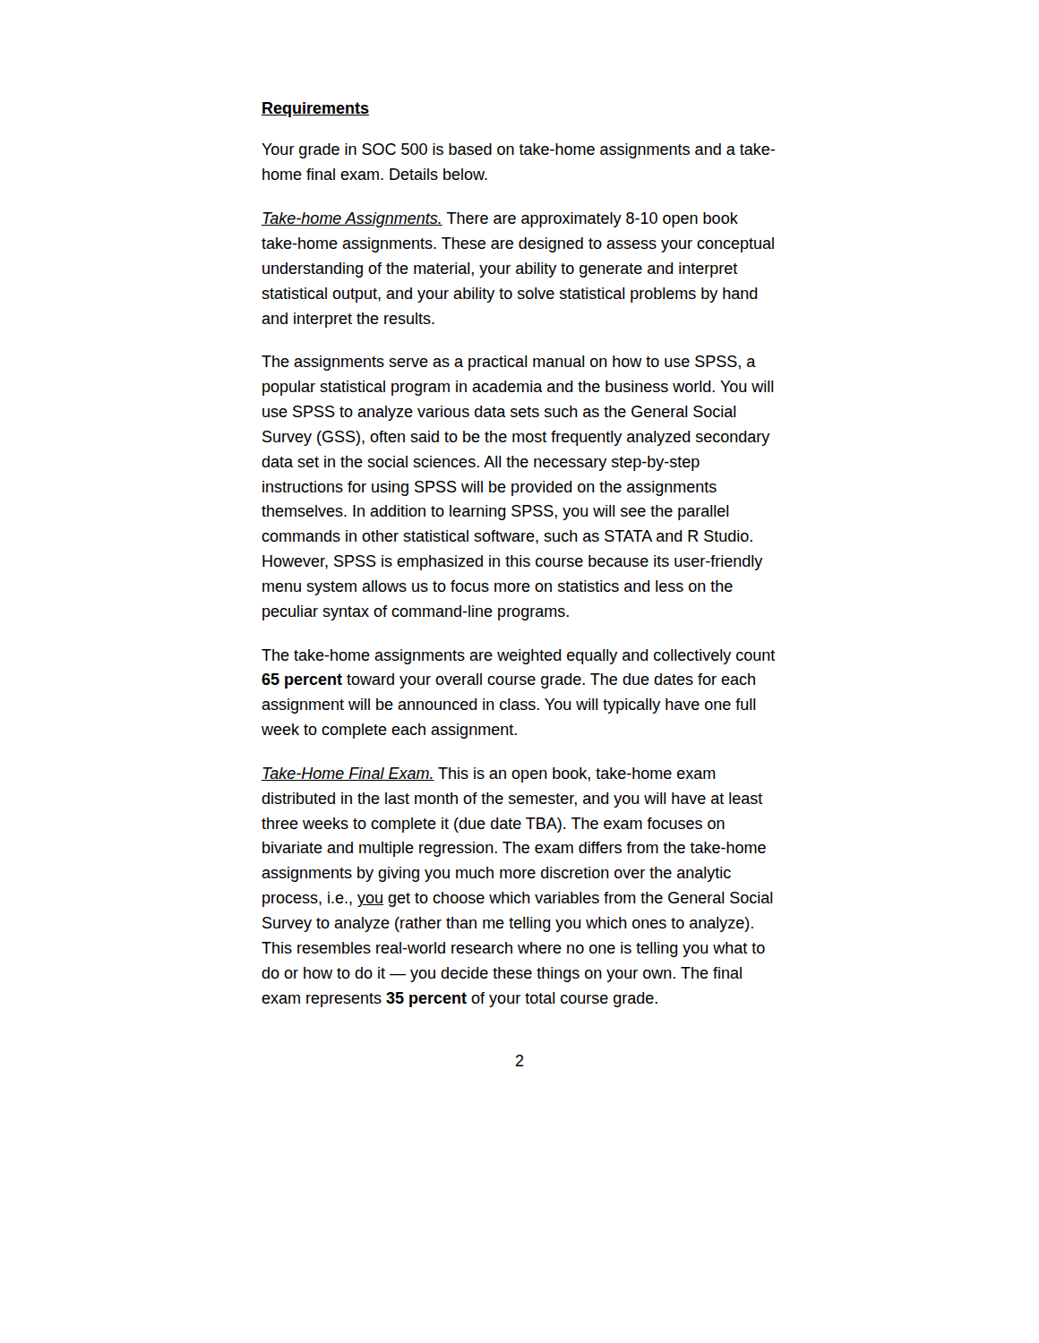Requirements
Your grade in SOC 500 is based on take-home assignments and a take-home final exam. Details below.
Take-home Assignments. There are approximately 8-10 open book take-home assignments. These are designed to assess your conceptual understanding of the material, your ability to generate and interpret statistical output, and your ability to solve statistical problems by hand and interpret the results.
The assignments serve as a practical manual on how to use SPSS, a popular statistical program in academia and the business world. You will use SPSS to analyze various data sets such as the General Social Survey (GSS), often said to be the most frequently analyzed secondary data set in the social sciences. All the necessary step-by-step instructions for using SPSS will be provided on the assignments themselves. In addition to learning SPSS, you will see the parallel commands in other statistical software, such as STATA and R Studio. However, SPSS is emphasized in this course because its user-friendly menu system allows us to focus more on statistics and less on the peculiar syntax of command-line programs.
The take-home assignments are weighted equally and collectively count 65 percent toward your overall course grade. The due dates for each assignment will be announced in class. You will typically have one full week to complete each assignment.
Take-Home Final Exam. This is an open book, take-home exam distributed in the last month of the semester, and you will have at least three weeks to complete it (due date TBA). The exam focuses on bivariate and multiple regression. The exam differs from the take-home assignments by giving you much more discretion over the analytic process, i.e., you get to choose which variables from the General Social Survey to analyze (rather than me telling you which ones to analyze). This resembles real-world research where no one is telling you what to do or how to do it — you decide these things on your own. The final exam represents 35 percent of your total course grade.
2